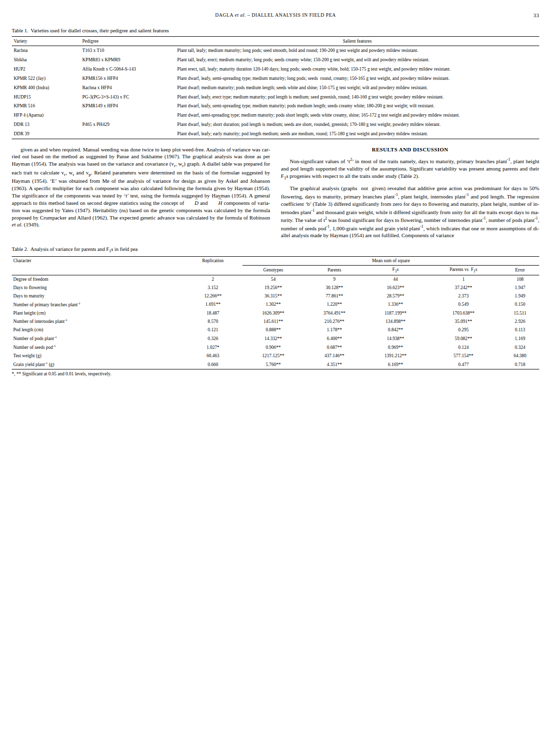DAGLA et al. – DIALLEL ANALYSIS IN FIELD PEA 33
Table 1. Varieties used for diallel crosses, their pedigree and salient features
| Variety | Pedigree | Salient features |
| --- | --- | --- |
| Rachna | T163 x T10 | Plant tall, leafy; medium maturity; long pods; seed smooth, bold and round; 190-200 g test weight and powdery mildew resistant. |
| Shikha | KPMR83 x KPMR9 | Plant tall, leafy, erect; medium maturity; long pods; seeds creamy white; 150-200 g test weight, and wilt and powdery mildew resistant. |
| HUP2 | Afila Knudt x C-5064-S-143 | Plant erect, tall, leafy; maturity duration 120-140 days; long pods; seeds creamy white, bold; 150-175 g test weight, and powdery mildew resistant. |
| KPMR 522 (Jay) | KPMR156 x HFP4 | Plant dwarf, leafy, semi-spreading type; medium maturity; long pods; seeds round, creamy; 150-165 g test weight, and powdery mildew resistant. |
| KPMR 400 (Indra) | Rachna x HFP4 | Plant dwarf; medium maturity; pods medium length; seeds white and shine; 150-175 g test weight; wilt and powdery mildew resistant. |
| HUDP15 | PG-3(PG-3×S-143) x FC | Plant dwarf, leafy, erect type; medium maturity; pod length is medium; seed greenish, round; 140-160 g test weight; powdery mildew resistant. |
| KPMR 516 | KPMR149 x HFP4 | Plant dwarf, leafy, semi-spreading type; medium maturity; pods medium length; seeds creamy white; 180-200 g test weight; wilt resistant. |
| HFP 4 (Aparna) | | Plant dwarf, semi-spreading type; medium maturity; pods short length; seeds white creamy, shine; 165-172 g test weight and powdery mildew resistant. |
| DDR 13 | P465 x PH429 | Plant dwarf, leafy; short duration; pod length is medium; seeds are short, rounded, greenish; 170-180 g test weight; powdery mildew tolerant. |
| DDR 39 | | Plant dwarf, leafy; early maturity; pod length medium; seeds are medium, round; 175-180 g test weight and powdery mildew resistant. |
given as and when required. Manual weeding was done twice to keep plot weed-free. Analysis of variance was carried out based on the method as suggested by Panse and Sukhatme (1967). The graphical analysis was done as per Hayman (1954). The analysis was based on the variance and covariance (vr, wr) graph. A diallel table was prepared for each trait to calculate vr, wr and vp. Related parameters were determined on the basis of the formulae suggested by Hayman (1954). ‘E’ was obtained from Me of the analysis of variance for design as given by Askel and Johanson (1963). A specific multiplier for each component was also calculated following the formula given by Hayman (1954). The significance of the components was tested by ‘t’ test, using the formula suggested by Hayman (1954). A general approach to this method based on second degree statistics using the concept of D and H components of variation was suggested by Yates (1947). Heritability (ns) based on the genetic components was calculated by the formula proposed by Crumpacker and Allard (1962). The expected genetic advance was calculated by the formula of Robinson et al. (1949).
RESULTS AND DISCUSSION
Non-significant values of ‘t2’ in most of the traits namely, days to maturity, primary branches plant-1, plant height and pod length supported the validity of the assumptions. Significant variability was present among parents and their F1s progenies with respect to all the traits under study (Table 2).
The graphical analysis (graphs not given) revealed that additive gene action was predominant for days to 50% flowering, days to maturity, primary branches plant-1, plant height, internodes plant-1 and pod length. The regression coefficient ‘b’ (Table 3) differed significantly from zero for days to flowering and maturity, plant height, number of internodes plant-1 and thousand grain weight, while it differed significantly from unity for all the traits except days to maturity. The value of t2 was found significant for days to flowering, number of internodes plant-1, number of pods plant-1, number of seeds pod-1, 1,000-grain weight and grain yield plant-1, which indicates that one or more assumptions of diallel analysis made by Hayman (1954) are not fulfilled. Components of variance
Table 2. Analysis of variance for parents and F1s in field pea
| Character | Replication | Mean sum of square |
| --- | --- | --- |
| | | Genotypes | Parents | F 1 s | Parents vs F 1 s | Error |
| Degree of freedom | 2 | 54 | 9 | 44 | 1 | 108 |
| Days to flowering | 3.152 | 19.256** | 30.128** | 16.623** | 37.242** | 1.947 |
| Days to maturity | 12.266** | 36.315** | 77.861** | 28.579** | 2.373 | 1.949 |
| Number of primary branches plant -1 | 1.691** | 1.302** | 1.220** | 1.336** | 0.549 | 0.150 |
| Plant height (cm) | 18.487 | 1626.309** | 3764.491** | 1187.199** | 1703.638** | 15.511 |
| Number of internodes plant -1 | 8.570 | 145.611** | 210.276** | 134.898** | 35.091** | 2.926 |
| Pod length (cm) | 0.121 | 0.888** | 1.178** | 0.842** | 0.295 | 0.113 |
| Number of pods plant -1 | 0.326 | 14.332** | 6.400** | 14.938** | 59.082** | 1.169 |
| Number of seeds pod -1 | 1.027* | 0.906** | 0.687** | 0.969** | 0.124 | 0.324 |
| Test weight (g) | 60.463 | 1217.125** | 437.146** | 1391.212** | 577.154** | 64.380 |
| Grain yield plant -1 (g) | 0.660 | 5.760** | 4.351** | 6.169** | 0.477 | 0.718 |
*, ** Significant at 0.05 and 0.01 levels, respectively.